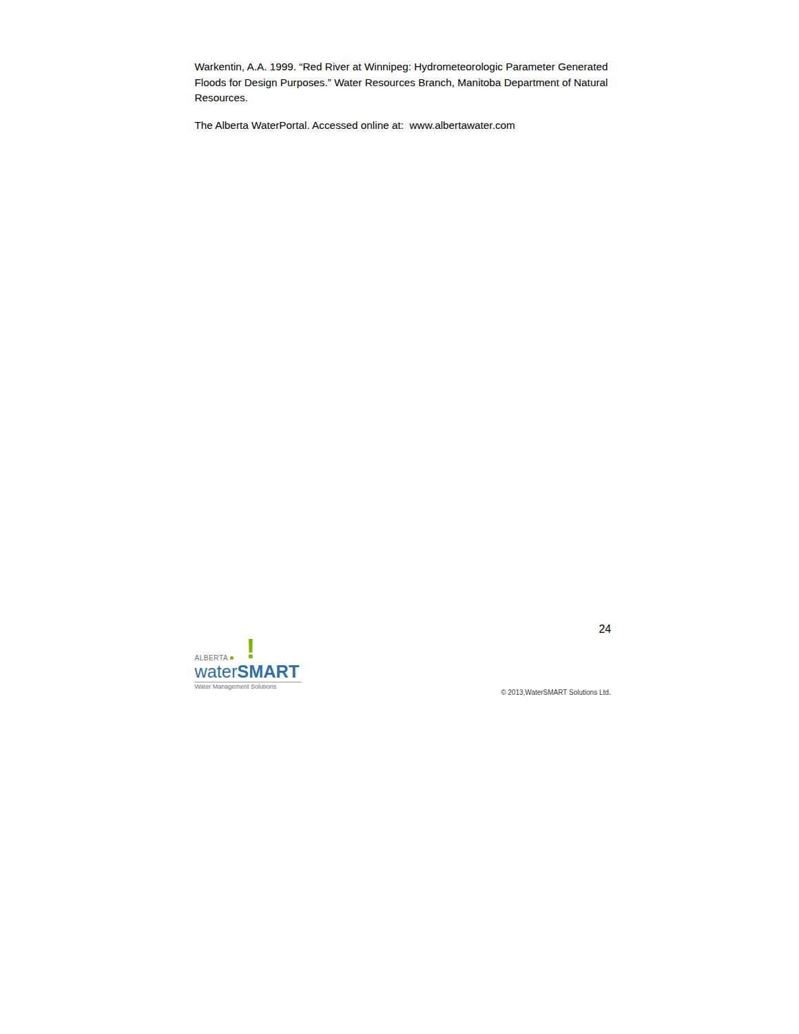Warkentin, A.A. 1999. “Red River at Winnipeg: Hydrometeorologic Parameter Generated Floods for Design Purposes.” Water Resources Branch, Manitoba Department of Natural Resources.
The Alberta WaterPortal. Accessed online at: www.albertawater.com
24
!
ALBERTA
water SMART
Water Management Solutions
© 2013,WaterSMART Solutions Ltd.